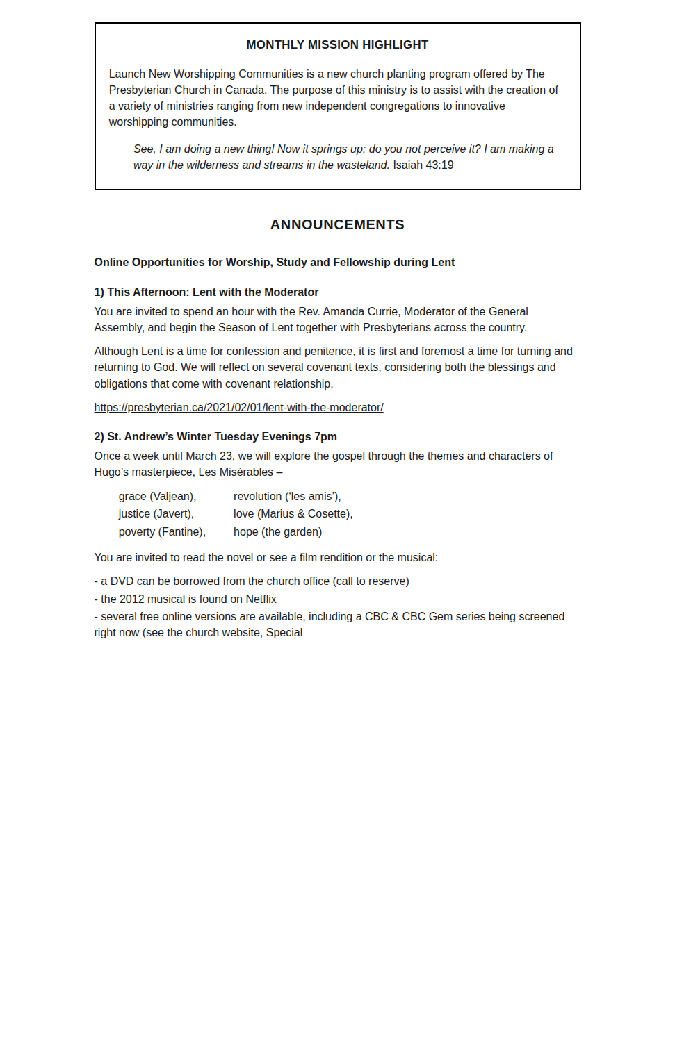Monthly Mission Highlight
Launch New Worshipping Communities is a new church planting program offered by The Presbyterian Church in Canada. The purpose of this ministry is to assist with the creation of a variety of ministries ranging from new independent congregations to innovative worshipping communities.
See, I am doing a new thing! Now it springs up; do you not perceive it? I am making a way in the wilderness and streams in the wasteland. Isaiah 43:19
Announcements
Online Opportunities for Worship, Study and Fellowship during Lent
1) This Afternoon: Lent with the Moderator
You are invited to spend an hour with the Rev. Amanda Currie, Moderator of the General Assembly, and begin the Season of Lent together with Presbyterians across the country.
Although Lent is a time for confession and penitence, it is first and foremost a time for turning and returning to God. We will reflect on several covenant texts, considering both the blessings and obligations that come with covenant relationship.
https://presbyterian.ca/2021/02/01/lent-with-the-moderator/
2) St. Andrew’s Winter Tuesday Evenings 7pm
Once a week until March 23, we will explore the gospel through the themes and characters of Hugo’s masterpiece, Les Misérables –
| grace (Valjean), | revolution (‘les amis’), |
| justice (Javert), | love (Marius & Cosette), |
| poverty (Fantine), | hope (the garden) |
You are invited to read the novel or see a film rendition or the musical:
a DVD can be borrowed from the church office (call to reserve)
the 2012 musical is found on Netflix
several free online versions are available, including a CBC & CBC Gem series being screened right now (see the church website, Special